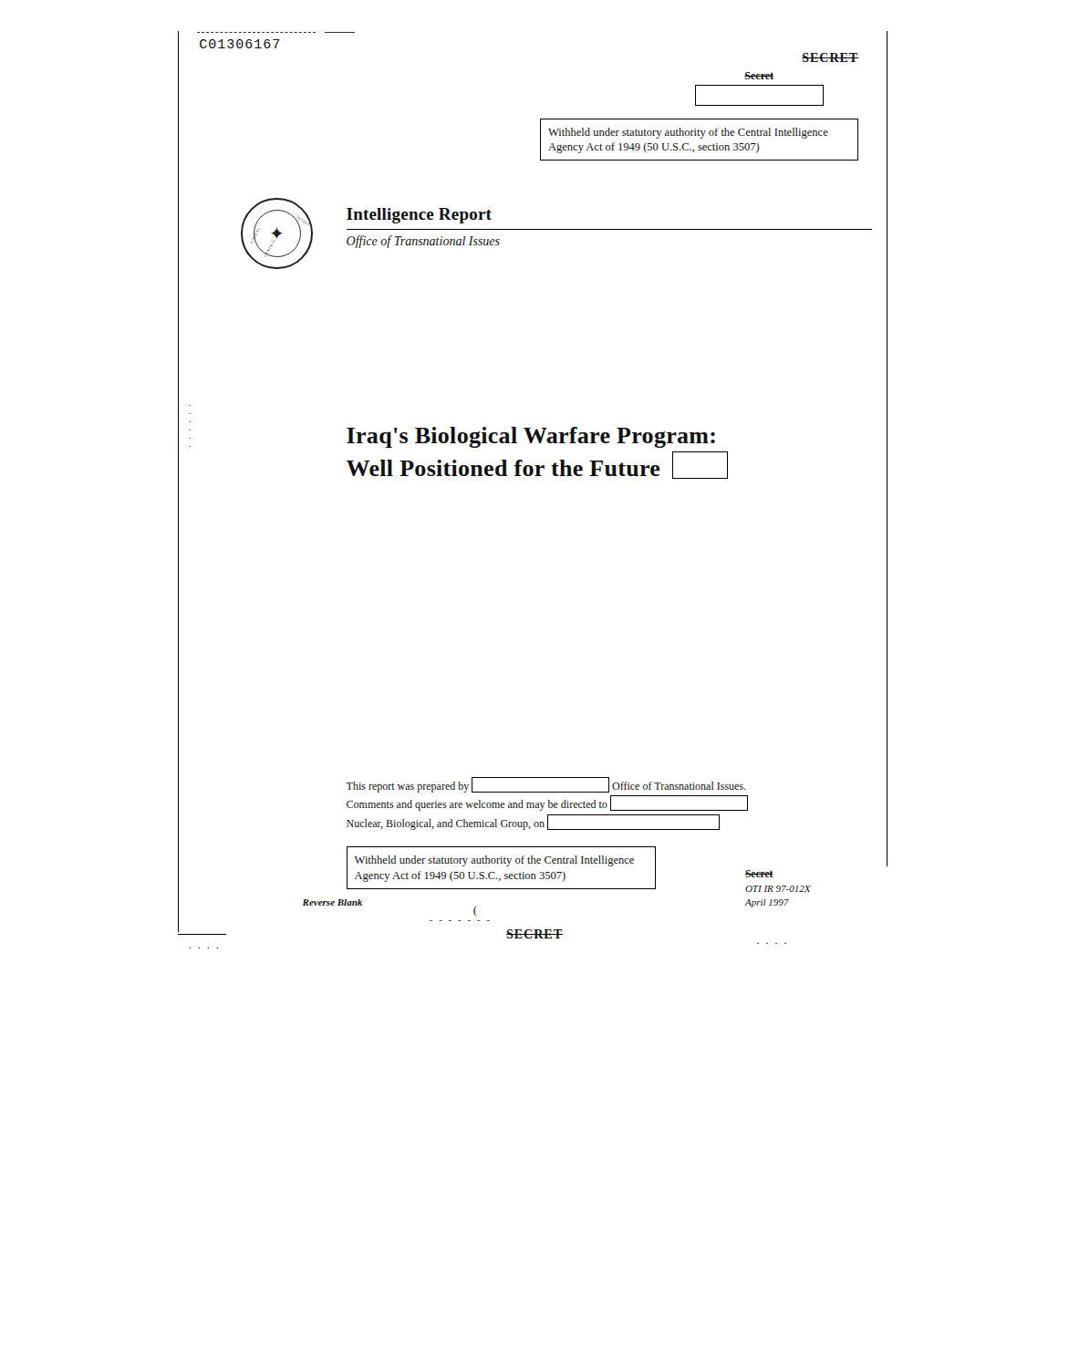C01306167
SECRET
Secret
Withheld under statutory authority of the Central Intelligence Agency Act of 1949 (50 U.S.C., section 3507)
✦
CENTRAL INTELLIGENCE AGENCY
Intelligence Report
Office of Transnational Issues
Iraq's Biological Warfare Program:
Well Positioned for the Future
.
.
.
.
.
.
This report was prepared by Office of Transnational Issues.
Comments and queries are welcome and may be directed to
Nuclear, Biological, and Chemical Group, on
Withheld under statutory authority of the Central Intelligence Agency Act of 1949 (50 U.S.C., section 3507)
Reverse Blank
Secret
OTI IR 97-012X
April 1997
- - - - - - -
(
. . . .
SECRET
. . . .